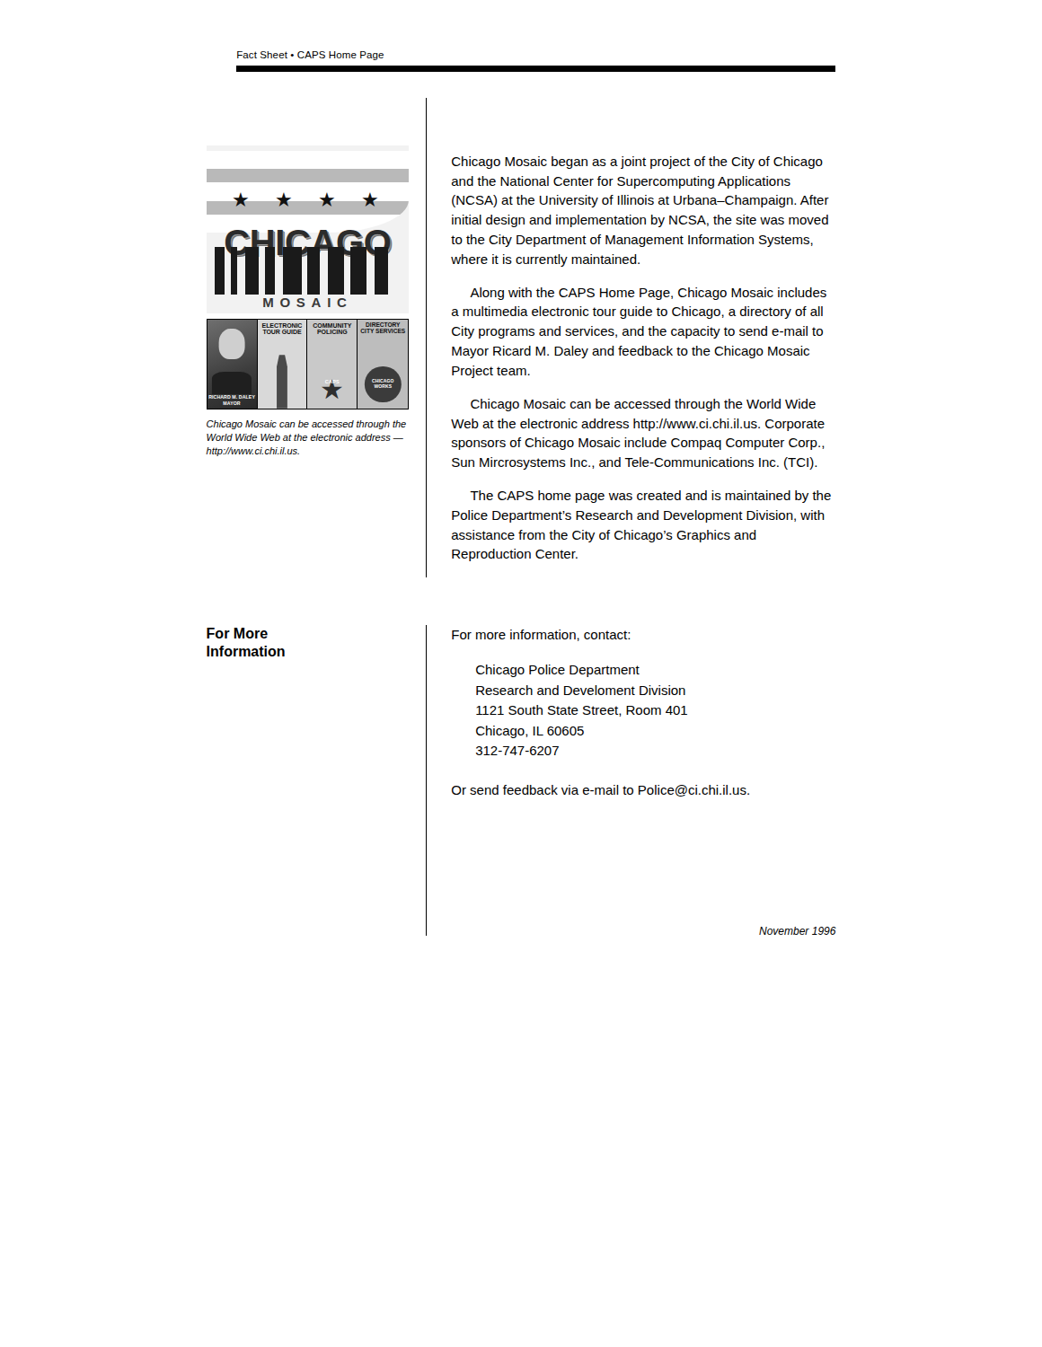Fact Sheet • CAPS Home Page
★★★★
CHICAGO
MOSAIC
Richard M. Daley
Mayor
Electronic
Tour Guide
Community
Policing
★
CAPS
Directory
City Services
CHICAGO
WORKS
Chicago Mosaic can be accessed through the World Wide Web at the electronic address — http://www.ci.chi.il.us.
Chicago Mosaic began as a joint project of the City of Chicago and the National Center for Supercomputing Applications (NCSA) at the University of Illinois at Urbana–Champaign. After initial design and implementation by NCSA, the site was moved to the City Department of Management Information Systems, where it is currently maintained.
Along with the CAPS Home Page, Chicago Mosaic includes a multimedia electronic tour guide to Chicago, a directory of all City programs and services, and the capacity to send e-mail to Mayor Ricard M. Daley and feedback to the Chicago Mosaic Project team.
Chicago Mosaic can be accessed through the World Wide Web at the electronic address http://www.ci.chi.il.us. Corporate sponsors of Chicago Mosaic include Compaq Computer Corp., Sun Mircrosystems Inc., and Tele-Communications Inc. (TCI).
The CAPS home page was created and is maintained by the Police Department’s Research and Development Division, with assistance from the City of Chicago’s Graphics and Reproduction Center.
For More
Information
For more information, contact:
Chicago Police Department
Research and Develoment Division
1121 South State Street, Room 401
Chicago, IL 60605
312-747-6207
Or send feedback via e-mail to Police@ci.chi.il.us.
November 1996